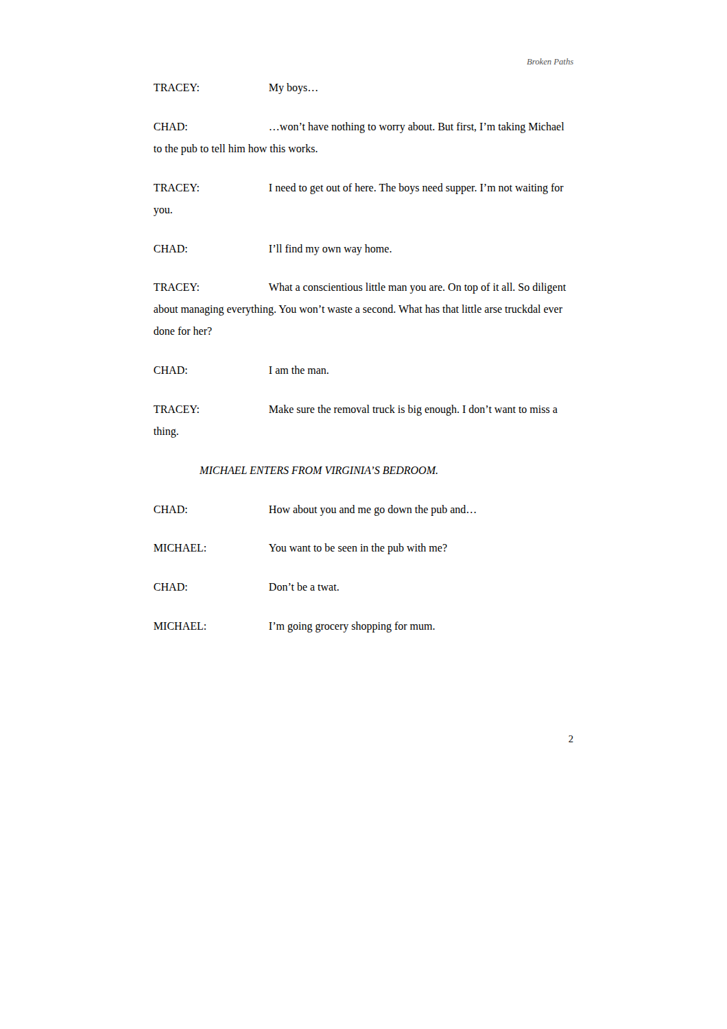Broken Paths
TRACEY: My boys…
CHAD:…won’t have nothing to worry about. But first, I’m taking Michael to the pub to tell him how this works.
TRACEY: I need to get out of here. The boys need supper. I’m not waiting for you.
CHAD: I’ll find my own way home.
TRACEY: What a conscientious little man you are. On top of it all. So diligent about managing everything. You won’t waste a second. What has that little arse truckdal ever done for her?
CHAD: I am the man.
TRACEY: Make sure the removal truck is big enough. I don’t want to miss a thing.
MICHAEL ENTERS FROM VIRGINIA’S BEDROOM.
CHAD: How about you and me go down the pub and…
MICHAEL: You want to be seen in the pub with me?
CHAD: Don’t be a twat.
MICHAEL: I’m going grocery shopping for mum.
2